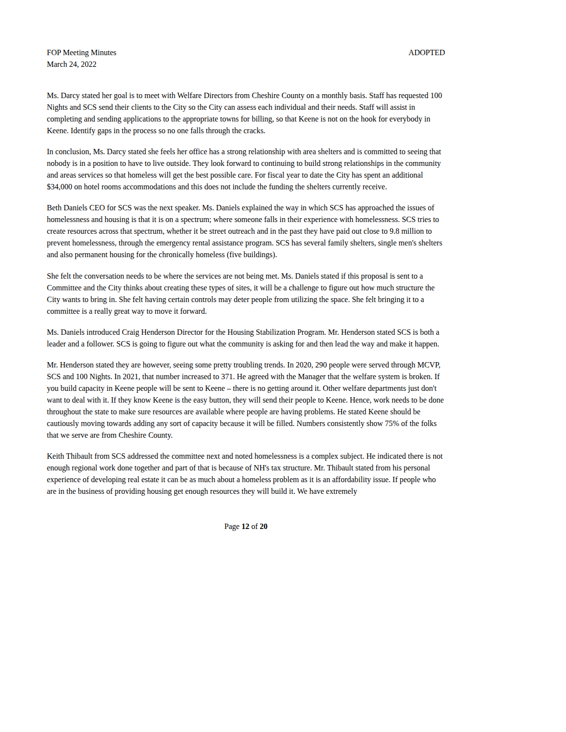FOP Meeting Minutes
March 24, 2022
ADOPTED
Ms. Darcy stated her goal is to meet with Welfare Directors from Cheshire County on a monthly basis. Staff has requested 100 Nights and SCS send their clients to the City so the City can assess each individual and their needs. Staff will assist in completing and sending applications to the appropriate towns for billing, so that Keene is not on the hook for everybody in Keene. Identify gaps in the process so no one falls through the cracks.
In conclusion, Ms. Darcy stated she feels her office has a strong relationship with area shelters and is committed to seeing that nobody is in a position to have to live outside. They look forward to continuing to build strong relationships in the community and areas services so that homeless will get the best possible care. For fiscal year to date the City has spent an additional $34,000 on hotel rooms accommodations and this does not include the funding the shelters currently receive.
Beth Daniels CEO for SCS was the next speaker. Ms. Daniels explained the way in which SCS has approached the issues of homelessness and housing is that it is on a spectrum; where someone falls in their experience with homelessness. SCS tries to create resources across that spectrum, whether it be street outreach and in the past they have paid out close to 9.8 million to prevent homelessness, through the emergency rental assistance program. SCS has several family shelters, single men's shelters and also permanent housing for the chronically homeless (five buildings).
She felt the conversation needs to be where the services are not being met. Ms. Daniels stated if this proposal is sent to a Committee and the City thinks about creating these types of sites, it will be a challenge to figure out how much structure the City wants to bring in. She felt having certain controls may deter people from utilizing the space. She felt bringing it to a committee is a really great way to move it forward.
Ms. Daniels introduced Craig Henderson Director for the Housing Stabilization Program. Mr. Henderson stated SCS is both a leader and a follower. SCS is going to figure out what the community is asking for and then lead the way and make it happen.
Mr. Henderson stated they are however, seeing some pretty troubling trends. In 2020, 290 people were served through MCVP, SCS and 100 Nights. In 2021, that number increased to 371. He agreed with the Manager that the welfare system is broken. If you build capacity in Keene people will be sent to Keene – there is no getting around it. Other welfare departments just don't want to deal with it. If they know Keene is the easy button, they will send their people to Keene. Hence, work needs to be done throughout the state to make sure resources are available where people are having problems. He stated Keene should be cautiously moving towards adding any sort of capacity because it will be filled. Numbers consistently show 75% of the folks that we serve are from Cheshire County.
Keith Thibault from SCS addressed the committee next and noted homelessness is a complex subject. He indicated there is not enough regional work done together and part of that is because of NH's tax structure. Mr. Thibault stated from his personal experience of developing real estate it can be as much about a homeless problem as it is an affordability issue. If people who are in the business of providing housing get enough resources they will build it. We have extremely
Page 12 of 20